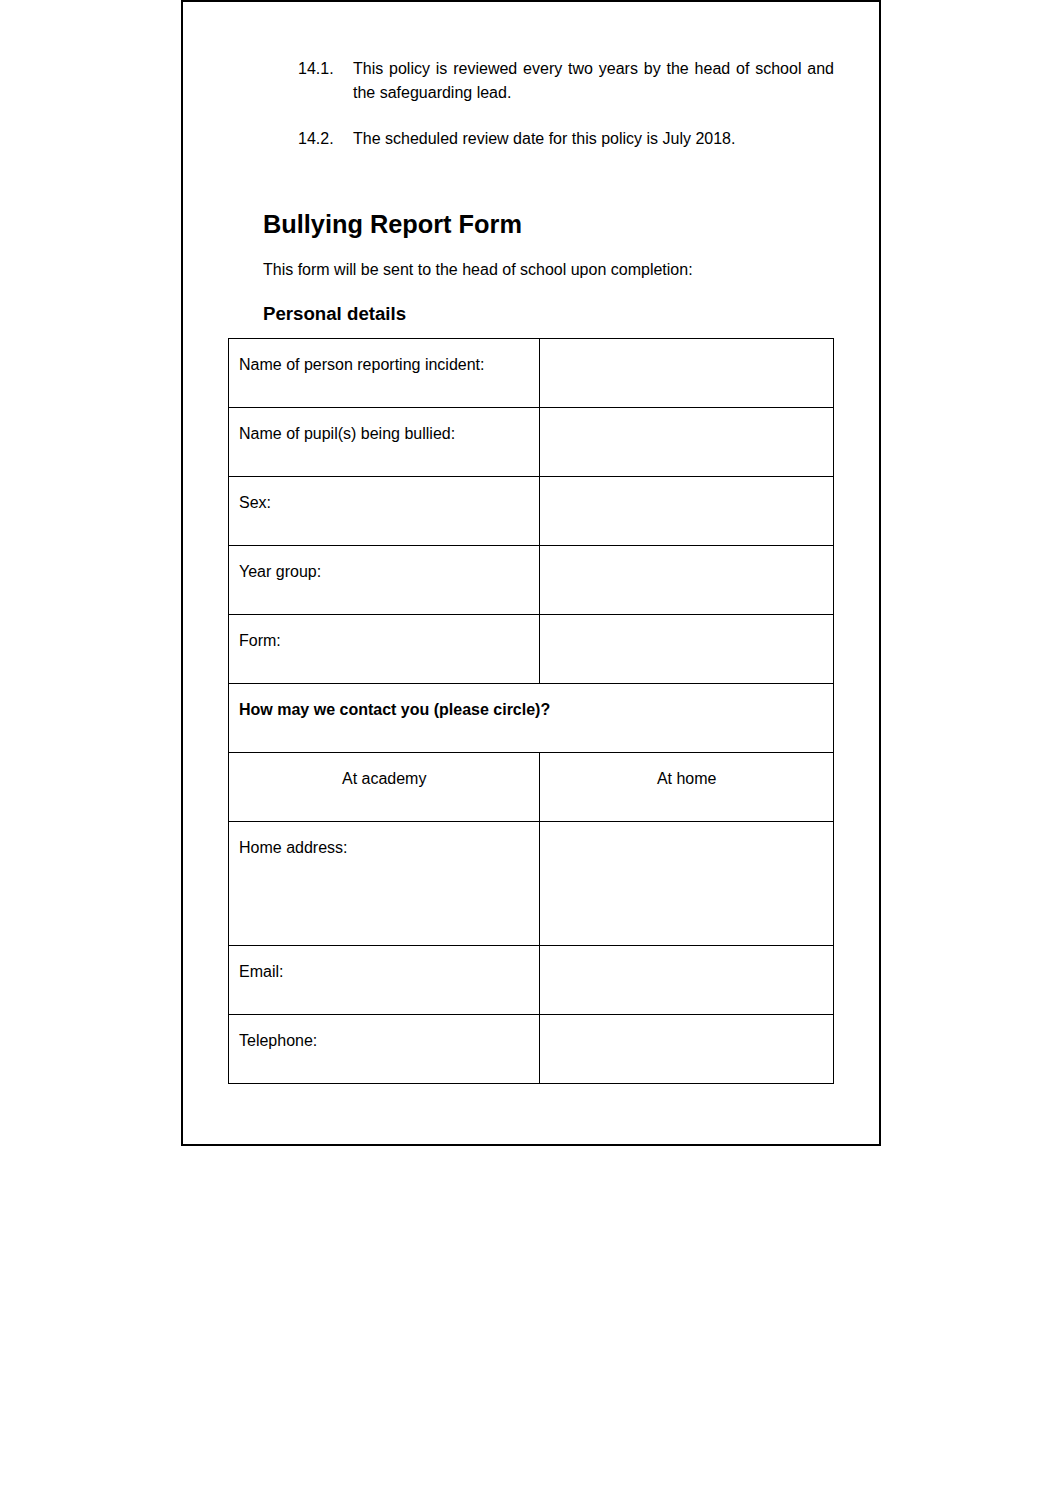14.1. This policy is reviewed every two years by the head of school and the safeguarding lead.
14.2. The scheduled review date for this policy is July 2018.
Bullying Report Form
This form will be sent to the head of school upon completion:
Personal details
| Name of person reporting incident: | |
| Name of pupil(s) being bullied: | |
| Sex: | |
| Year group: | |
| Form: | |
| How may we contact you (please circle)? |
| At academy | At home |
| Home address: | |
| Email: | |
| Telephone: | |